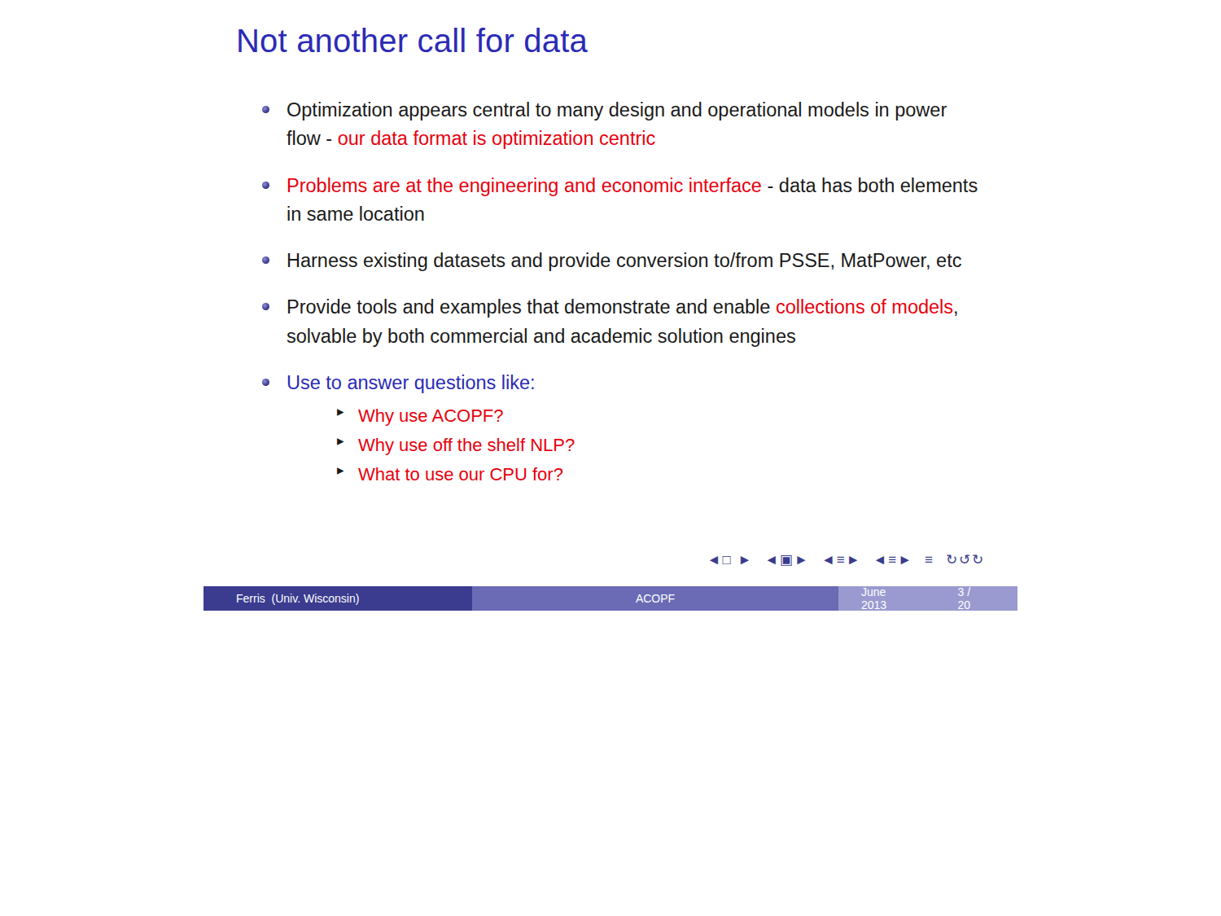Not another call for data
Optimization appears central to many design and operational models in power flow - our data format is optimization centric
Problems are at the engineering and economic interface - data has both elements in same location
Harness existing datasets and provide conversion to/from PSSE, MatPower, etc
Provide tools and examples that demonstrate and enable collections of models, solvable by both commercial and academic solution engines
Use to answer questions like:
Why use ACOPF?
Why use off the shelf NLP?
What to use our CPU for?
◄□ ► ◄▣► ◄≡► ◄≡► ≡ ↻↺↻
Ferris (Univ. Wisconsin)
ACOPF
June 20133 / 20